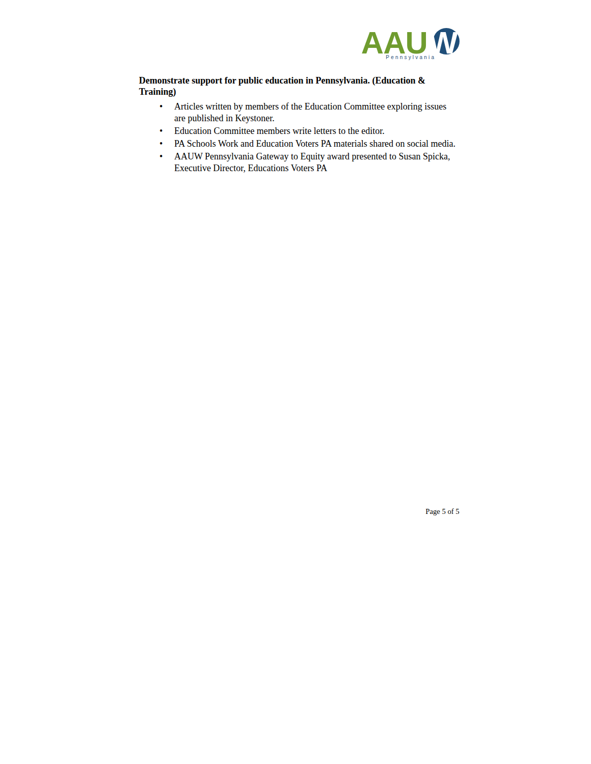AAUW
Pennsylvania
Demonstrate support for public education in Pennsylvania. (Education & Training)
Articles written by members of the Education Committee exploring issues are published in Keystoner.
Education Committee members write letters to the editor.
PA Schools Work and Education Voters PA materials shared on social media.
AAUW Pennsylvania Gateway to Equity award presented to Susan Spicka, Executive Director, Educations Voters PA
Page 5 of 5